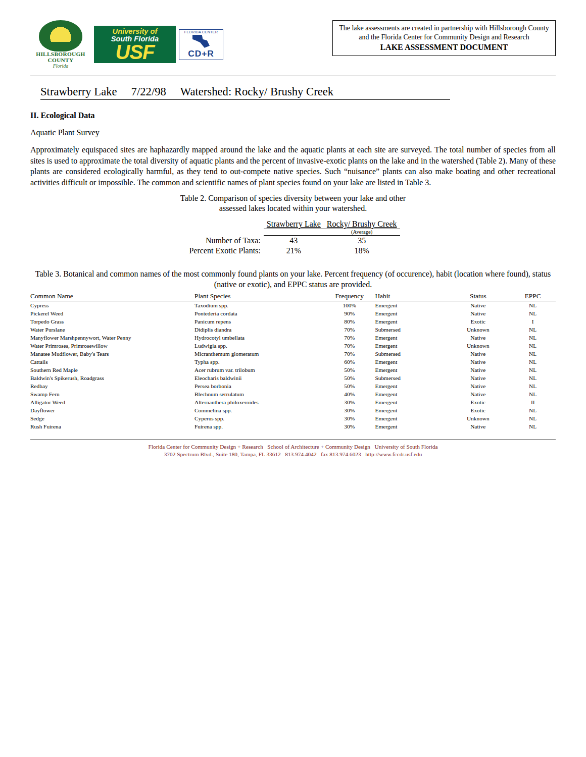HILLSBOROUGH COUNTY
Florida
University of South Florida USF
FLORIDA CENTER
CD+R
The lake assessments are created in partnership with Hillsborough County and the Florida Center for Community Design and Research LAKE ASSESSMENT DOCUMENT
Strawberry Lake 7/22/98 Watershed: Rocky/ Brushy Creek
II. Ecological Data
Aquatic Plant Survey
Approximately equispaced sites are haphazardly mapped around the lake and the aquatic plants at each site are surveyed. The total number of species from all sites is used to approximate the total diversity of aquatic plants and the percent of invasive-exotic plants on the lake and in the watershed (Table 2). Many of these plants are considered ecologically harmful, as they tend to out-compete native species. Such “nuisance” plants can also make boating and other recreational activities difficult or impossible. The common and scientific names of plant species found on your lake are listed in Table 3.
Table 2. Comparison of species diversity between your lake and other
assessed lakes located within your watershed.
| | Strawberry Lake | Rocky/ Brushy Creek |
| | | (Average) |
| Number of Taxa: | 43 | 35 |
| Percent Exotic Plants: | 21% | 18% |
Table 3. Botanical and common names of the most commonly found plants on your lake. Percent frequency (of occurence), habit (location where found), status (native or exotic), and EPPC status are provided.
| Common Name | Plant Species | Frequency | Habit | Status | EPPC |
| --- | --- | --- | --- | --- | --- |
| Cypress | Taxodium spp. | 100% | Emergent | Native | NL |
| Pickerel Weed | Pontederia cordata | 90% | Emergent | Native | NL |
| Torpedo Grass | Panicum repens | 80% | Emergent | Exotic | I |
| Water Purslane | Didiplis diandra | 70% | Submersed | Unknown | NL |
| Manyflower Marshpennywort, Water Penny | Hydrocotyl umbellata | 70% | Emergent | Native | NL |
| Water Primroses, Primrosewillow | Ludwigia spp. | 70% | Emergent | Unknown | NL |
| Manatee Mudflower, Baby's Tears | Micranthemum glomeratum | 70% | Submersed | Native | NL |
| Cattails | Typha spp. | 60% | Emergent | Native | NL |
| Southern Red Maple | Acer rubrum var. trilobum | 50% | Emergent | Native | NL |
| Baldwin's Spikerush, Roadgrass | Eleocharis baldwinii | 50% | Submersed | Native | NL |
| Redbay | Persea borbonia | 50% | Emergent | Native | NL |
| Swamp Fern | Blechnum serrulatum | 40% | Emergent | Native | NL |
| Alligator Weed | Alternanthera philoxeroides | 30% | Emergent | Exotic | II |
| Dayflower | Commelina spp. | 30% | Emergent | Exotic | NL |
| Sedge | Cyperus spp. | 30% | Emergent | Unknown | NL |
| Rush Fuirena | Fuirena spp. | 30% | Emergent | Native | NL |
Florida Center for Community Design + Research School of Architecture + Community Design University of South Florida
3702 Spectrum Blvd., Suite 180, Tampa, FL 33612 813.974.4042 fax 813.974.6023 http://www.fccdr.usf.edu